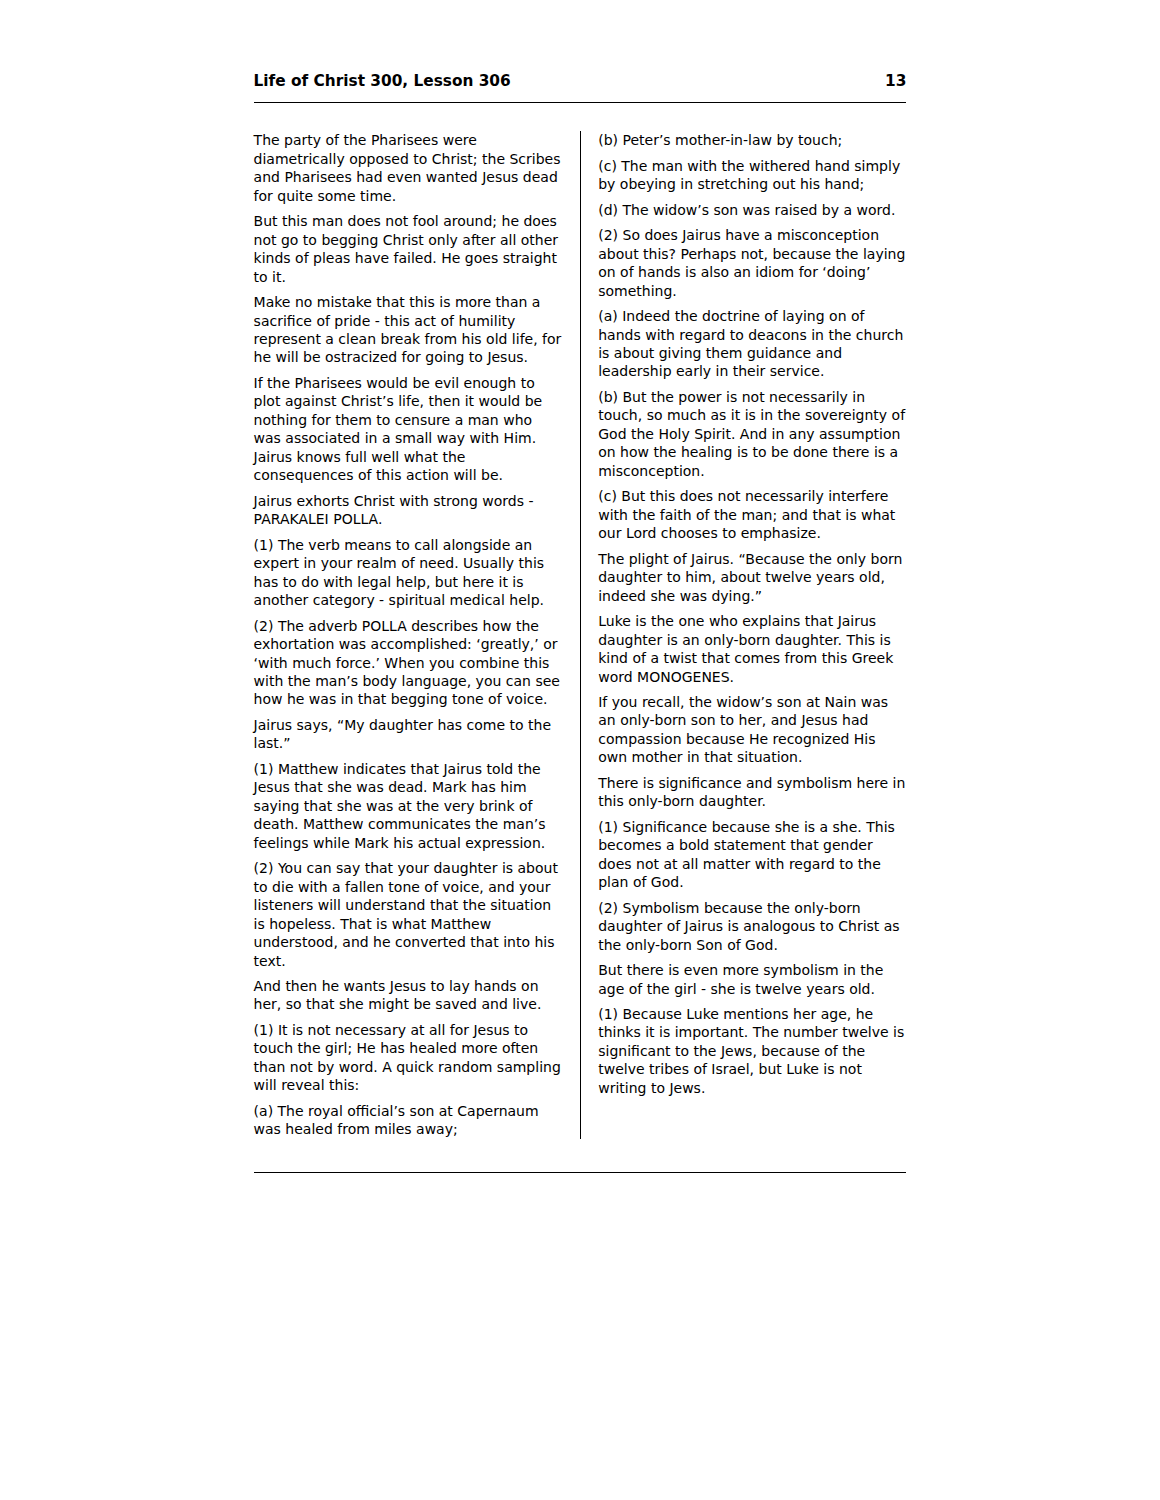Life of Christ 300, Lesson 306 13
The party of the Pharisees were diametrically opposed to Christ; the Scribes and Pharisees had even wanted Jesus dead for quite some time.
But this man does not fool around; he does not go to begging Christ only after all other kinds of pleas have failed. He goes straight to it.
Make no mistake that this is more than a sacrifice of pride - this act of humility represent a clean break from his old life, for he will be ostracized for going to Jesus.
If the Pharisees would be evil enough to plot against Christ’s life, then it would be nothing for them to censure a man who was associated in a small way with Him. Jairus knows full well what the consequences of this action will be.
Jairus exhorts Christ with strong words - PARAKALEI POLLA.
(1) The verb means to call alongside an expert in your realm of need. Usually this has to do with legal help, but here it is another category - spiritual medical help.
(2) The adverb POLLA describes how the exhortation was accomplished: ‘greatly,’ or ‘with much force.’ When you combine this with the man’s body language, you can see how he was in that begging tone of voice.
Jairus says, “My daughter has come to the last.”
(1) Matthew indicates that Jairus told the Jesus that she was dead. Mark has him saying that she was at the very brink of death. Matthew communicates the man’s feelings while Mark his actual expression.
(2) You can say that your daughter is about to die with a fallen tone of voice, and your listeners will understand that the situation is hopeless. That is what Matthew understood, and he converted that into his text.
And then he wants Jesus to lay hands on her, so that she might be saved and live.
(1) It is not necessary at all for Jesus to touch the girl; He has healed more often than not by word. A quick random sampling will reveal this:
(a) The royal official’s son at Capernaum was healed from miles away;
(b) Peter’s mother-in-law by touch;
(c) The man with the withered hand simply by obeying in stretching out his hand;
(d) The widow’s son was raised by a word.
(2) So does Jairus have a misconception about this? Perhaps not, because the laying on of hands is also an idiom for ‘doing’ something.
(a) Indeed the doctrine of laying on of hands with regard to deacons in the church is about giving them guidance and leadership early in their service.
(b) But the power is not necessarily in touch, so much as it is in the sovereignty of God the Holy Spirit. And in any assumption on how the healing is to be done there is a misconception.
(c) But this does not necessarily interfere with the faith of the man; and that is what our Lord chooses to emphasize.
The plight of Jairus. “Because the only born daughter to him, about twelve years old, indeed she was dying.”
Luke is the one who explains that Jairus daughter is an only-born daughter. This is kind of a twist that comes from this Greek word MONOGENES.
If you recall, the widow’s son at Nain was an only-born son to her, and Jesus had compassion because He recognized His own mother in that situation.
There is significance and symbolism here in this only-born daughter.
(1) Significance because she is a she. This becomes a bold statement that gender does not at all matter with regard to the plan of God.
(2) Symbolism because the only-born daughter of Jairus is analogous to Christ as the only-born Son of God.
But there is even more symbolism in the age of the girl - she is twelve years old.
(1) Because Luke mentions her age, he thinks it is important. The number twelve is significant to the Jews, because of the twelve tribes of Israel, but Luke is not writing to Jews.